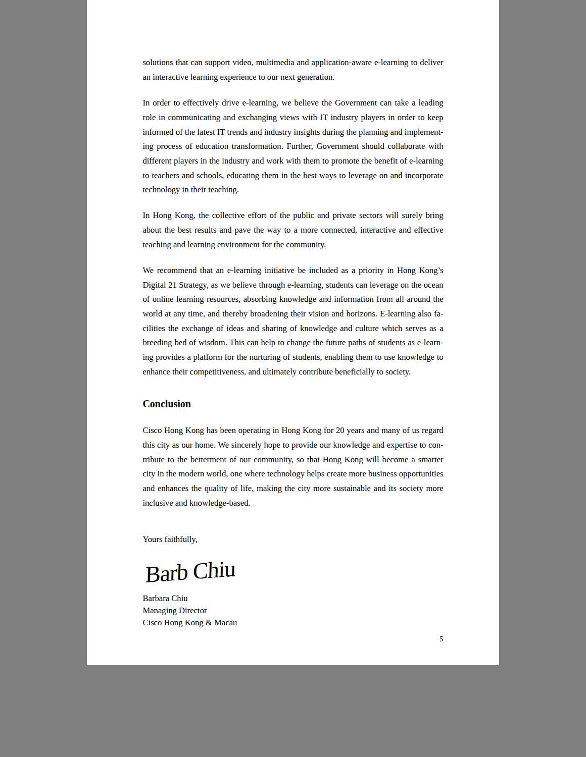solutions that can support video, multimedia and application-aware e-learning to deliver an interactive learning experience to our next generation.
In order to effectively drive e-learning, we believe the Government can take a leading role in communicating and exchanging views with IT industry players in order to keep informed of the latest IT trends and industry insights during the planning and implementing process of education transformation. Further, Government should collaborate with different players in the industry and work with them to promote the benefit of e-learning to teachers and schools, educating them in the best ways to leverage on and incorporate technology in their teaching.
In Hong Kong, the collective effort of the public and private sectors will surely bring about the best results and pave the way to a more connected, interactive and effective teaching and learning environment for the community.
We recommend that an e-learning initiative be included as a priority in Hong Kong’s Digital 21 Strategy, as we believe through e-learning, students can leverage on the ocean of online learning resources, absorbing knowledge and information from all around the world at any time, and thereby broadening their vision and horizons. E-learning also facilities the exchange of ideas and sharing of knowledge and culture which serves as a breeding bed of wisdom. This can help to change the future paths of students as e-learning provides a platform for the nurturing of students, enabling them to use knowledge to enhance their competitiveness, and ultimately contribute beneficially to society.
Conclusion
Cisco Hong Kong has been operating in Hong Kong for 20 years and many of us regard this city as our home. We sincerely hope to provide our knowledge and expertise to contribute to the betterment of our community, so that Hong Kong will become a smarter city in the modern world, one where technology helps create more business opportunities and enhances the quality of life, making the city more sustainable and its society more inclusive and knowledge-based.
Yours faithfully,
Barb Chiu
Barbara Chiu
Managing Director
Cisco Hong Kong & Macau
5